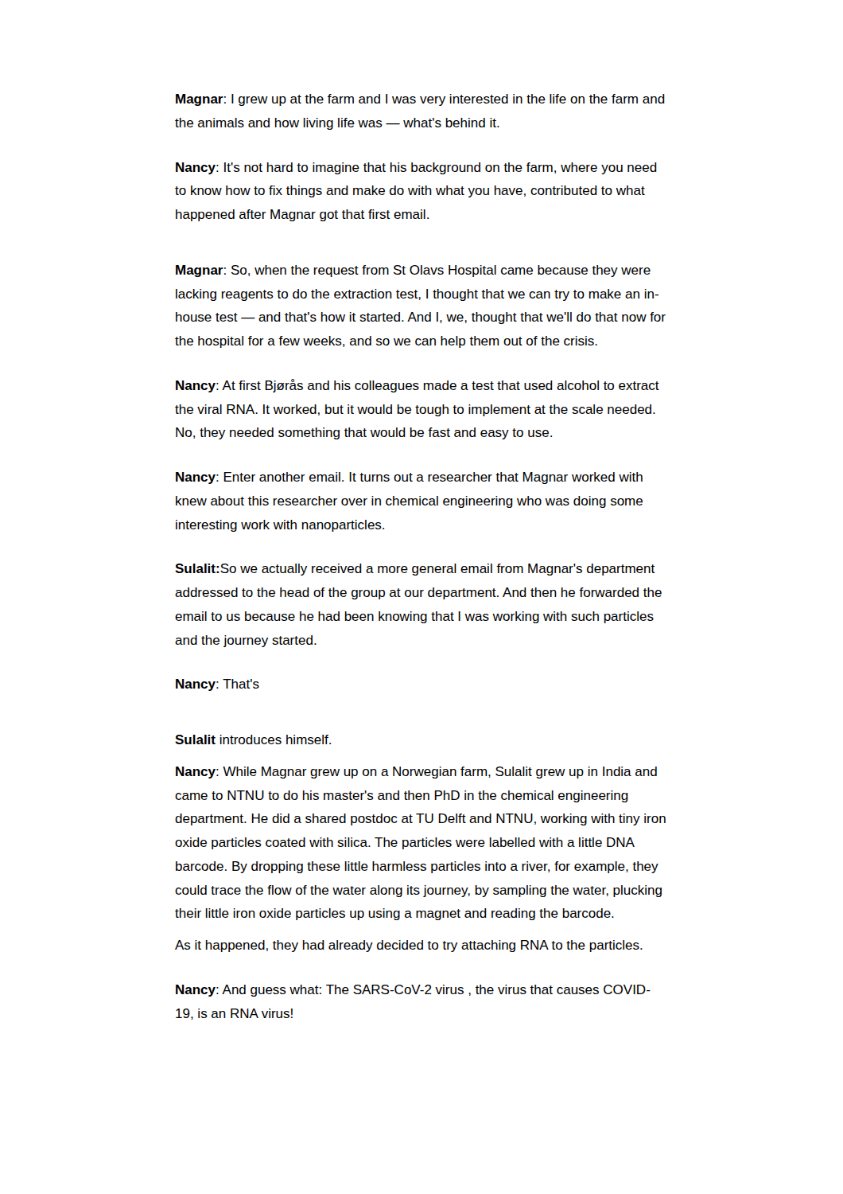Magnar: I grew up at the farm and I was very interested in the life on the farm and the animals and how living life was — what's behind it.
Nancy: It's not hard to imagine that his background on the farm, where you need to know how to fix things and make do with what you have, contributed to what happened after Magnar got that first email.
Magnar: So, when the request from St Olavs Hospital came because they were lacking reagents to do the extraction test, I thought that we can try to make an in-house test — and that's how it started. And I, we, thought that we'll do that now for the hospital for a few weeks, and so we can help them out of the crisis.
Nancy: At first Bjørås and his colleagues made a test that used alcohol to extract the viral RNA. It worked, but it would be tough to implement at the scale needed. No, they needed something that would be fast and easy to use.
Nancy: Enter another email. It turns out a researcher that Magnar worked with knew about this researcher over in chemical engineering who was doing some interesting work with nanoparticles.
Sulalit: So we actually received a more general email from Magnar's department addressed to the head of the group at our department. And then he forwarded the email to us because he had been knowing that I was working with such particles and the journey started.
Nancy: That's
Sulalit introduces himself.
Nancy: While Magnar grew up on a Norwegian farm, Sulalit grew up in India and came to NTNU to do his master's and then PhD in the chemical engineering department. He did a shared postdoc at TU Delft and NTNU, working with tiny iron oxide particles coated with silica. The particles were labelled with a little DNA barcode. By dropping these little harmless particles into a river, for example, they could trace the flow of the water along its journey, by sampling the water, plucking their little iron oxide particles up using a magnet and reading the barcode.
As it happened, they had already decided to try attaching RNA to the particles.
Nancy: And guess what: The SARS-CoV-2 virus , the virus that causes COVID-19, is an RNA virus!